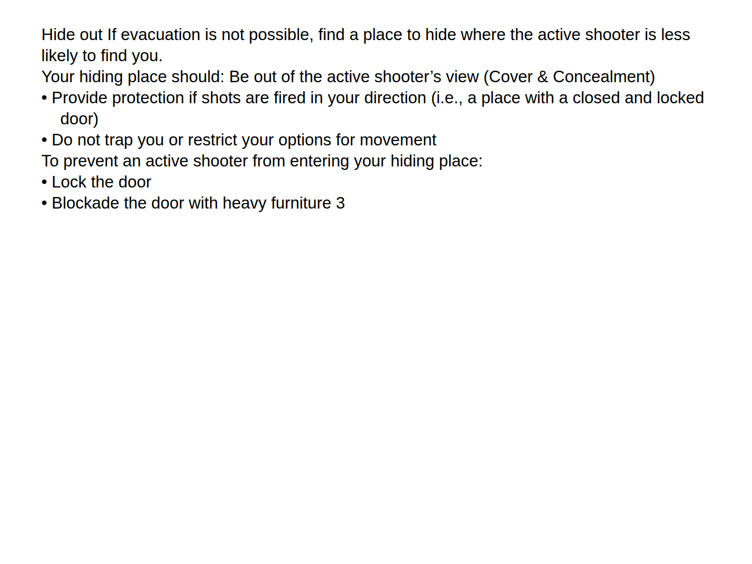Hide out If evacuation is not possible, find a place to hide where the active shooter is less likely to find you.
Your hiding place should: Be out of the active shooter’s view (Cover & Concealment)
Provide protection if shots are fired in your direction (i.e., a place with a closed and locked door)
Do not trap you or restrict your options for movement
To prevent an active shooter from entering your hiding place:
Lock the door
Blockade the door with heavy furniture 3